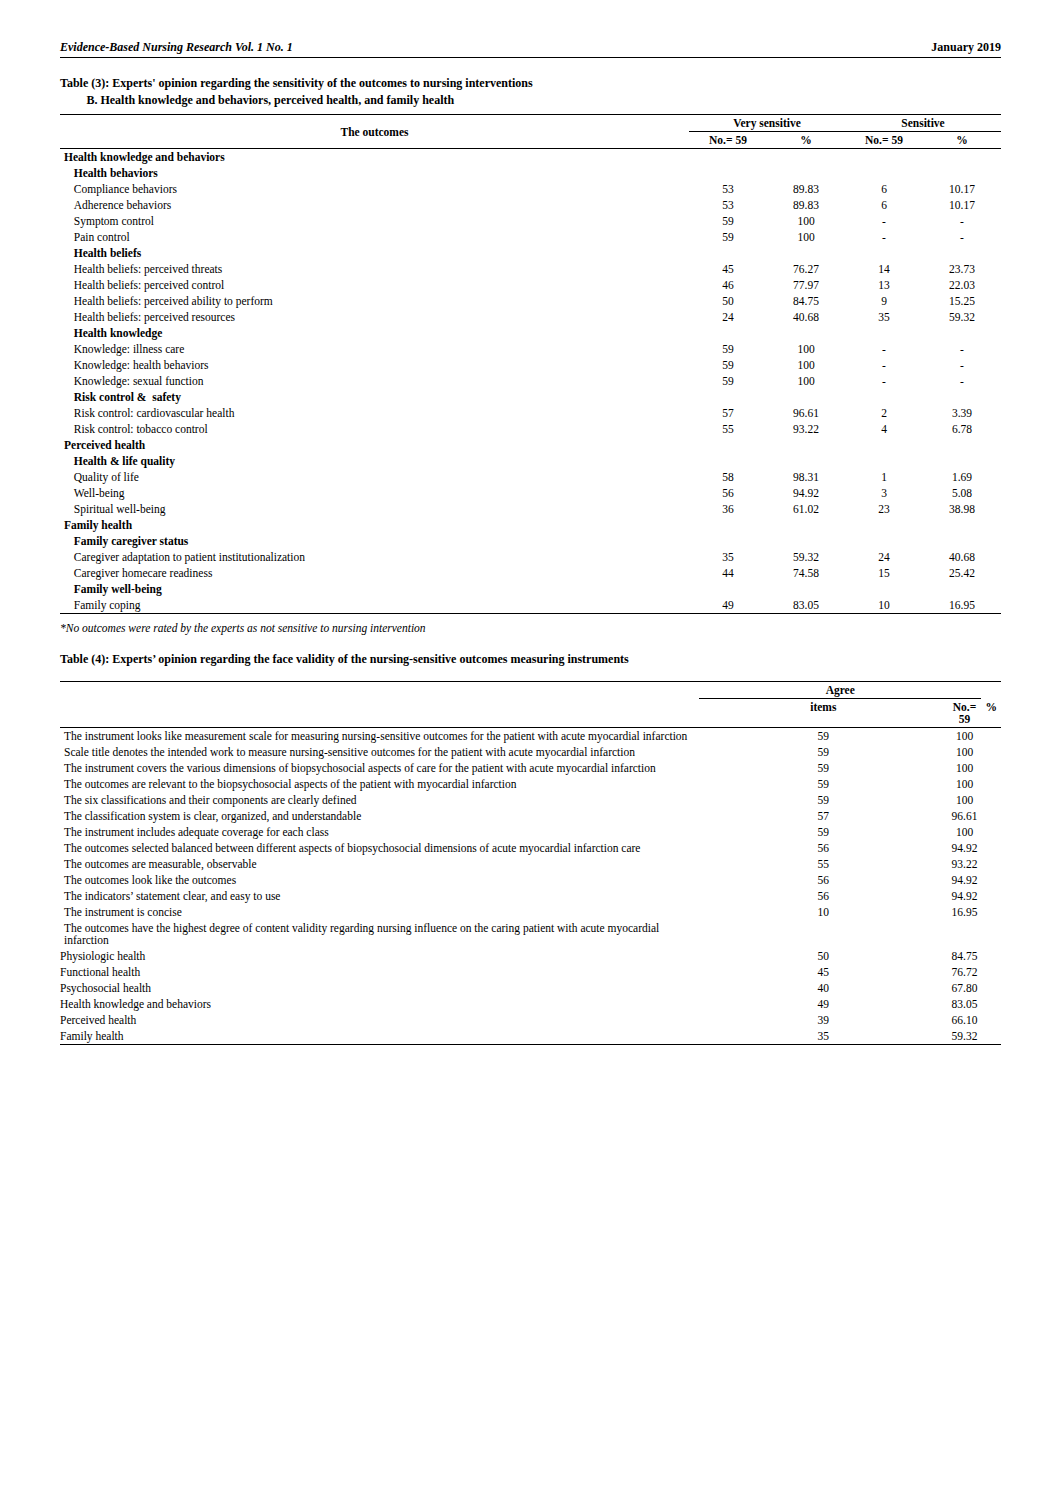Evidence-Based Nursing Research Vol. 1 No. 1
January 2019
Table (3): Experts' opinion regarding the sensitivity of the outcomes to nursing interventions
B. Health knowledge and behaviors, perceived health, and family health
| The outcomes | Very sensitive | Sensitive |
| --- | --- | --- |
| No.= 59 | % | No.= 59 | % |
| Health knowledge and behaviors | | | | |
| Health behaviors | | | | |
| Compliance behaviors | 53 | 89.83 | 6 | 10.17 |
| Adherence behaviors | 53 | 89.83 | 6 | 10.17 |
| Symptom control | 59 | 100 | - | - |
| Pain control | 59 | 100 | - | - |
| Health beliefs | | | | |
| Health beliefs: perceived threats | 45 | 76.27 | 14 | 23.73 |
| Health beliefs: perceived control | 46 | 77.97 | 13 | 22.03 |
| Health beliefs: perceived ability to perform | 50 | 84.75 | 9 | 15.25 |
| Health beliefs: perceived resources | 24 | 40.68 | 35 | 59.32 |
| Health knowledge | | | | |
| Knowledge: illness care | 59 | 100 | - | - |
| Knowledge: health behaviors | 59 | 100 | - | - |
| Knowledge: sexual function | 59 | 100 | - | - |
| Risk control & safety | | | | |
| Risk control: cardiovascular health | 57 | 96.61 | 2 | 3.39 |
| Risk control: tobacco control | 55 | 93.22 | 4 | 6.78 |
| Perceived health | | | | |
| Health & life quality | | | | |
| Quality of life | 58 | 98.31 | 1 | 1.69 |
| Well-being | 56 | 94.92 | 3 | 5.08 |
| Spiritual well-being | 36 | 61.02 | 23 | 38.98 |
| Family health | | | | |
| Family caregiver status | | | | |
| Caregiver adaptation to patient institutionalization | 35 | 59.32 | 24 | 40.68 |
| Caregiver homecare readiness | 44 | 74.58 | 15 | 25.42 |
| Family well-being | | | | |
| Family coping | 49 | 83.05 | 10 | 16.95 |
*No outcomes were rated by the experts as not sensitive to nursing intervention
Table (4): Experts’ opinion regarding the face validity of the nursing-sensitive outcomes measuring instruments
| | Agree |
| --- | --- |
| items | No.= 59 | % |
| The instrument looks like measurement scale for measuring nursing-sensitive outcomes for the patient with acute myocardial infarction | 59 | 100 |
| Scale title denotes the intended work to measure nursing-sensitive outcomes for the patient with acute myocardial infarction | 59 | 100 |
| The instrument covers the various dimensions of biopsychosocial aspects of care for the patient with acute myocardial infarction | 59 | 100 |
| The outcomes are relevant to the biopsychosocial aspects of the patient with myocardial infarction | 59 | 100 |
| The six classifications and their components are clearly defined | 59 | 100 |
| The classification system is clear, organized, and understandable | 57 | 96.61 |
| The instrument includes adequate coverage for each class | 59 | 100 |
| The outcomes selected balanced between different aspects of biopsychosocial dimensions of acute myocardial infarction care | 56 | 94.92 |
| The outcomes are measurable, observable | 55 | 93.22 |
| The outcomes look like the outcomes | 56 | 94.92 |
| The indicators’ statement clear, and easy to use | 56 | 94.92 |
| The instrument is concise | 10 | 16.95 |
| The outcomes have the highest degree of content validity regarding nursing influence on the caring patient with acute myocardial infarction | | |
| Physiologic health | 50 | 84.75 |
| Functional health | 45 | 76.72 |
| Psychosocial health | 40 | 67.80 |
| Health knowledge and behaviors | 49 | 83.05 |
| Perceived health | 39 | 66.10 |
| Family health | 35 | 59.32 |